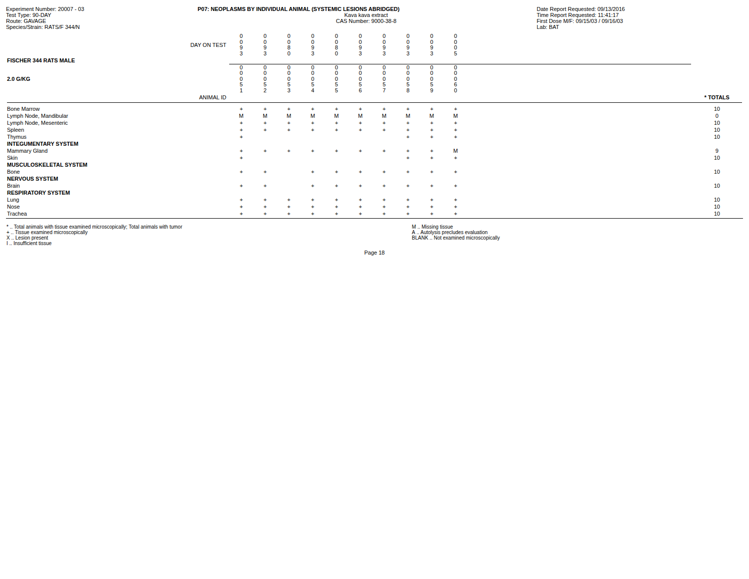| Experiment Number: 20007 - 03 | P07: NEOPLASMS BY INDIVIDUAL ANIMAL (SYSTEMIC LESIONS ABRIDGED) | Date Report Requested: 09/13/2016 |
| Test Type: 90-DAY | Kava kava extract | Time Report Requested: 11:41:17 |
| Route: GAVAGE | CAS Number: 9000-38-8 | First Dose M/F: 09/15/03 / 09/16/03 |
| Species/Strain: RATS/F 344/N | | Lab: BAT |
| DAY ON TEST | 0 0 9 3 | 0 0 9 3 | 0 0 8 0 | 0 0 9 3 | 0 0 8 0 | 0 0 9 3 | 0 0 9 3 | 0 0 9 3 | 0 0 9 3 | 0 0 0 5 | | |
| --- | --- | --- | --- | --- | --- | --- | --- | --- | --- | --- | --- | --- |
| FISCHER 344 RATS MALE | | | |
| 2.0 G/KG | 0 0 0 5 1 | 0 0 0 5 2 | 0 0 0 5 3 | 0 0 0 5 4 | 0 0 0 5 5 | 0 0 0 5 6 | 0 0 0 5 7 | 0 0 0 5 8 | 0 0 0 5 9 | 0 0 0 6 0 | | |
| ANIMAL ID | | | * TOTALS |
| Bone Marrow | + | + | + | + | + | + | + | + | + | + | | 10 |
| Lymph Node, Mandibular | M | M | M | M | M | M | M | M | M | M | | 0 |
| Lymph Node, Mesenteric | + | + | + | + | + | + | + | + | + | + | | 10 |
| Spleen | + | + | + | + | + | + | + | + | + | + | | 10 |
| Thymus | + | | | | | | | + | + | + | | 10 |
| INTEGUMENTARY SYSTEM |
| Mammary Gland | + | + | + | + | + | + | + | + | + | M | | 9 |
| Skin | + | | | | | | | + | + | + | | 10 |
| MUSCULOSKELETAL SYSTEM |
| Bone | + | + | | + | + | + | + | + | + | + | | 10 |
| NERVOUS SYSTEM |
| Brain | + | + | | + | + | + | + | + | + | + | | 10 |
| RESPIRATORY SYSTEM |
| Lung | + | + | + | + | + | + | + | + | + | + | | 10 |
| Nose | + | + | + | + | + | + | + | + | + | + | | 10 |
| Trachea | + | + | + | + | + | + | + | + | + | + | | 10 |
| * .. Total animals with tissue examined microscopically; Total animals with tumor + .. Tissue examined microscopically X .. Lesion present I .. Insufficient tissue | M .. Missing tissue A .. Autolysis precludes evaluation BLANK .. Not examined microscopically |
Page 18